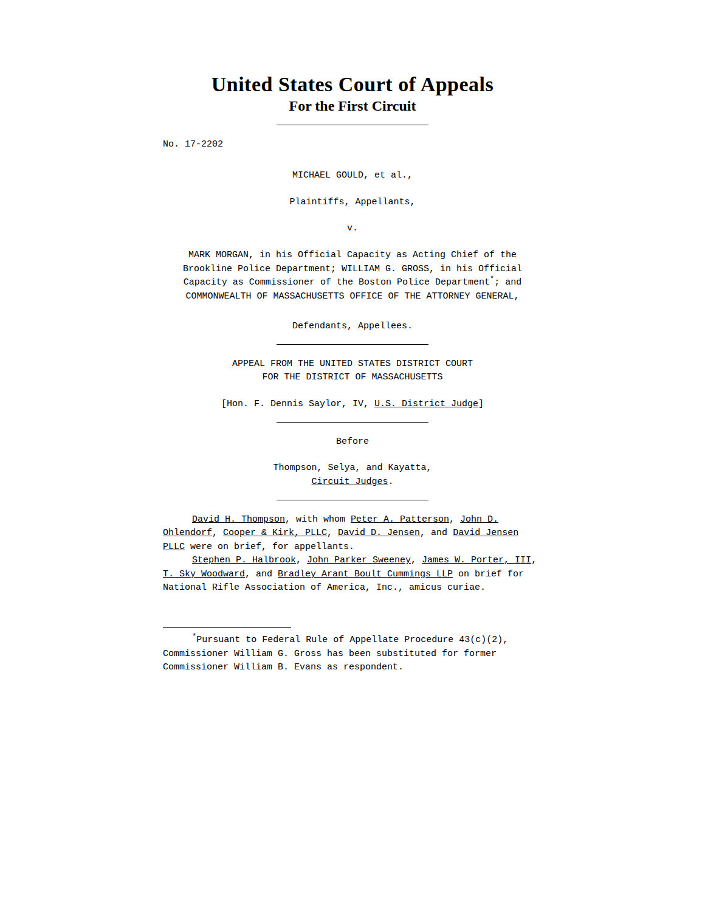United States Court of Appeals
For the First Circuit
No. 17-2202
MICHAEL GOULD, et al.,
Plaintiffs, Appellants,
v.
MARK MORGAN, in his Official Capacity as Acting Chief of the
Brookline Police Department; WILLIAM G. GROSS, in his Official
Capacity as Commissioner of the Boston Police Department*; and
COMMONWEALTH OF MASSACHUSETTS OFFICE OF THE ATTORNEY GENERAL,
Defendants, Appellees.
APPEAL FROM THE UNITED STATES DISTRICT COURT
FOR THE DISTRICT OF MASSACHUSETTS
[Hon. F. Dennis Saylor, IV, U.S. District Judge]
Before
Thompson, Selya, and Kayatta,
Circuit Judges.
David H. Thompson, with whom Peter A. Patterson, John D. Ohlendorf, Cooper & Kirk, PLLC, David D. Jensen, and David Jensen PLLC were on brief, for appellants.
Stephen P. Halbrook, John Parker Sweeney, James W. Porter, III, T. Sky Woodward, and Bradley Arant Boult Cummings LLP on brief for National Rifle Association of America, Inc., amicus curiae.
*Pursuant to Federal Rule of Appellate Procedure 43(c)(2), Commissioner William G. Gross has been substituted for former Commissioner William B. Evans as respondent.